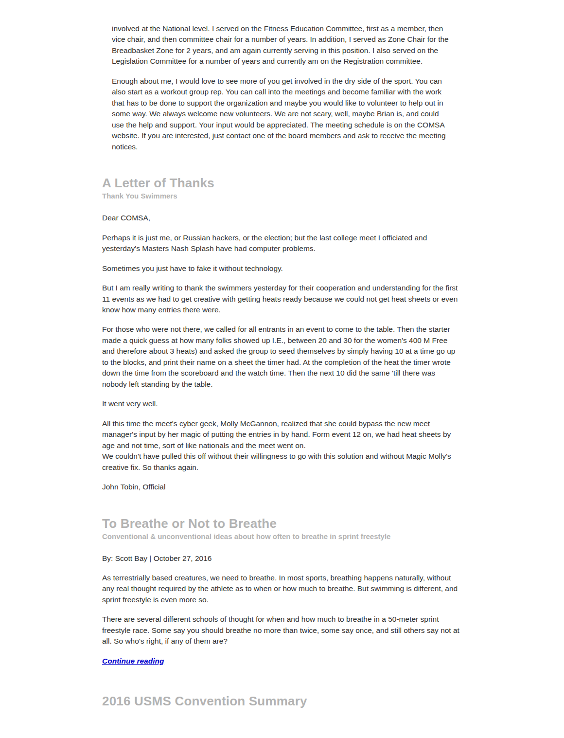involved at the National level. I served on the Fitness Education Committee, first as a member, then vice chair, and then committee chair for a number of years. In addition, I served as Zone Chair for the Breadbasket Zone for 2 years, and am again currently serving in this position. I also served on the Legislation Committee for a number of years and currently am on the Registration committee.
Enough about me, I would love to see more of you get involved in the dry side of the sport. You can also start as a workout group rep. You can call into the meetings and become familiar with the work that has to be done to support the organization and maybe you would like to volunteer to help out in some way. We always welcome new volunteers. We are not scary, well, maybe Brian is, and could use the help and support. Your input would be appreciated. The meeting schedule is on the COMSA website. If you are interested, just contact one of the board members and ask to receive the meeting notices.
A Letter of Thanks
Thank You Swimmers
Dear COMSA,
Perhaps it is just me, or Russian hackers, or the election; but the last college meet I officiated and yesterday's Masters Nash Splash have had computer problems.
Sometimes you just have to fake it without technology.
But I am really writing to thank the swimmers yesterday for their cooperation and understanding for the first 11 events as we had to get creative with getting heats ready because we could not get heat sheets or even know how many entries there were.
For those who were not there, we called for all entrants in an event to come to the table. Then the starter made a quick guess at how many folks showed up I.E., between 20 and 30 for the women's 400 M Free and therefore about 3 heats) and asked the group to seed themselves by simply having 10 at a time go up to the blocks, and print their name on a sheet the timer had. At the completion of the heat the timer wrote down the time from the scoreboard and the watch time. Then the next 10 did the same 'till there was nobody left standing by the table.
It went very well.
All this time the meet's cyber geek, Molly McGannon, realized that she could bypass the new meet manager's input by her magic of putting the entries in by hand. Form event 12 on, we had heat sheets by age and not time, sort of like nationals and the meet went on.
We couldn't have pulled this off without their willingness to go with this solution and without Magic Molly's creative fix. So thanks again.
John Tobin, Official
To Breathe or Not to Breathe
Conventional & unconventional ideas about how often to breathe in sprint freestyle
By: Scott Bay | October 27, 2016
As terrestrially based creatures, we need to breathe. In most sports, breathing happens naturally, without any real thought required by the athlete as to when or how much to breathe. But swimming is different, and sprint freestyle is even more so.
There are several different schools of thought for when and how much to breathe in a 50-meter sprint freestyle race. Some say you should breathe no more than twice, some say once, and still others say not at all. So who's right, if any of them are?
Continue reading
2016 USMS Convention Summary